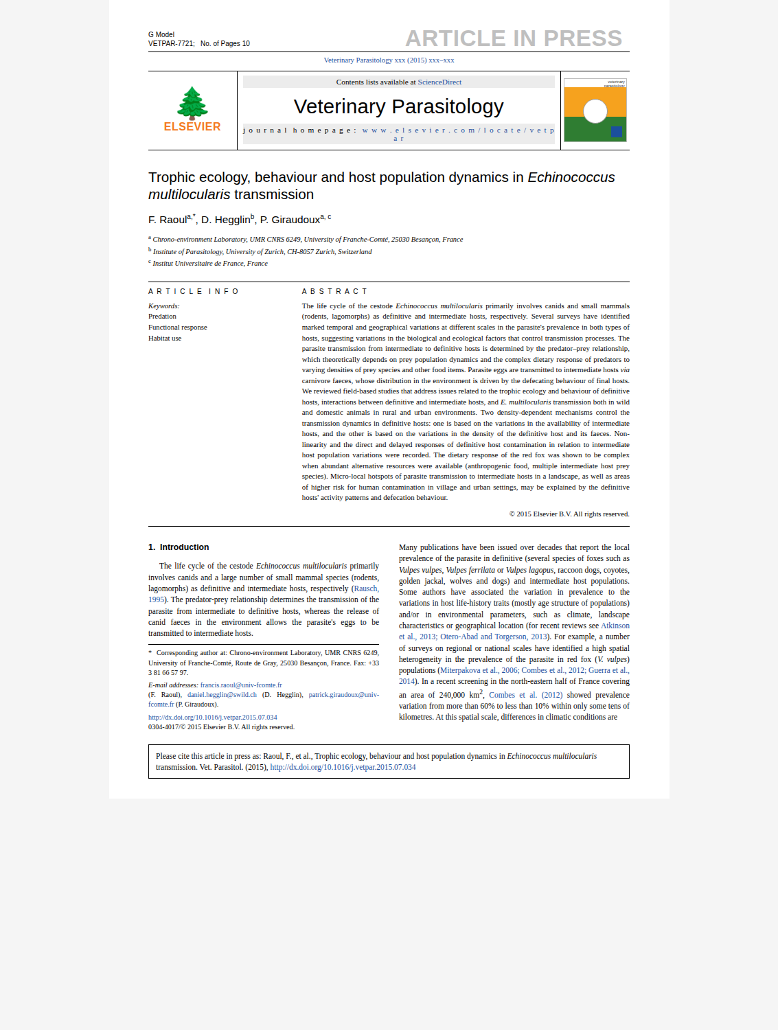G Model
VETPAR-7721; No. of Pages 10
ARTICLE IN PRESS
Veterinary Parasitology xxx (2015) xxx–xxx
🌲
ELSEVIER
Contents lists available at ScienceDirect
Veterinary Parasitology
j o u r n a l h o m e p a g e : w w w . e l s e v i e r . c o m / l o c a t e / v e t p a r
veterinary
parasitology
Trophic ecology, behaviour and host population dynamics in Echinococcus multilocularis transmission
F. Raoula,*, D. Hegglinb, P. Giraudouxa, c
a Chrono-environment Laboratory, UMR CNRS 6249, University of Franche-Comté, 25030 Besançon, France
b Institute of Parasitology, University of Zurich, CH-8057 Zurich, Switzerland
c Institut Universitaire de France, France
A R T I C L E I N F O
Keywords:
Predation
Functional response
Habitat use
A B S T R A C T
The life cycle of the cestode Echinococcus multilocularis primarily involves canids and small mammals (rodents, lagomorphs) as definitive and intermediate hosts, respectively. Several surveys have identified marked temporal and geographical variations at different scales in the parasite's prevalence in both types of hosts, suggesting variations in the biological and ecological factors that control transmission processes. The parasite transmission from intermediate to definitive hosts is determined by the predator–prey relationship, which theoretically depends on prey population dynamics and the complex dietary response of predators to varying densities of prey species and other food items. Parasite eggs are transmitted to intermediate hosts via carnivore faeces, whose distribution in the environment is driven by the defecating behaviour of final hosts. We reviewed field-based studies that address issues related to the trophic ecology and behaviour of definitive hosts, interactions between definitive and intermediate hosts, and E. multilocularis transmission both in wild and domestic animals in rural and urban environments. Two density-dependent mechanisms control the transmission dynamics in definitive hosts: one is based on the variations in the availability of intermediate hosts, and the other is based on the variations in the density of the definitive host and its faeces. Non-linearity and the direct and delayed responses of definitive host contamination in relation to intermediate host population variations were recorded. The dietary response of the red fox was shown to be complex when abundant alternative resources were available (anthropogenic food, multiple intermediate host prey species). Micro-local hotspots of parasite transmission to intermediate hosts in a landscape, as well as areas of higher risk for human contamination in village and urban settings, may be explained by the definitive hosts' activity patterns and defecation behaviour.
© 2015 Elsevier B.V. All rights reserved.
1. Introduction
The life cycle of the cestode Echinococcus multilocularis primarily involves canids and a large number of small mammal species (rodents, lagomorphs) as definitive and intermediate hosts, respectively (Rausch, 1995). The predator-prey relationship determines the transmission of the parasite from intermediate to definitive hosts, whereas the release of canid faeces in the environment allows the parasite's eggs to be transmitted to intermediate hosts.
* Corresponding author at: Chrono-environment Laboratory, UMR CNRS 6249, University of Franche-Comté, Route de Gray, 25030 Besançon, France. Fax: +33 3 81 66 57 97.
E-mail addresses: francis.raoul@univ-fcomte.fr
(F. Raoul), daniel.hegglin@swild.ch (D. Hegglin), patrick.giraudoux@univ-fcomte.fr (P. Giraudoux).
http://dx.doi.org/10.1016/j.vetpar.2015.07.034
0304-4017/© 2015 Elsevier B.V. All rights reserved.
Many publications have been issued over decades that report the local prevalence of the parasite in definitive (several species of foxes such as Vulpes vulpes, Vulpes ferrilata or Vulpes lagopus, raccoon dogs, coyotes, golden jackal, wolves and dogs) and intermediate host populations. Some authors have associated the variation in prevalence to the variations in host life-history traits (mostly age structure of populations) and/or in environmental parameters, such as climate, landscape characteristics or geographical location (for recent reviews see Atkinson et al., 2013; Otero-Abad and Torgerson, 2013). For example, a number of surveys on regional or national scales have identified a high spatial heterogeneity in the prevalence of the parasite in red fox (V. vulpes) populations (Miterpakova et al., 2006; Combes et al., 2012; Guerra et al., 2014). In a recent screening in the north-eastern half of France covering an area of 240,000 km2, Combes et al. (2012) showed prevalence variation from more than 60% to less than 10% within only some tens of kilometres. At this spatial scale, differences in climatic conditions are
Please cite this article in press as: Raoul, F., et al., Trophic ecology, behaviour and host population dynamics in Echinococcus multilocularis transmission. Vet. Parasitol. (2015), http://dx.doi.org/10.1016/j.vetpar.2015.07.034